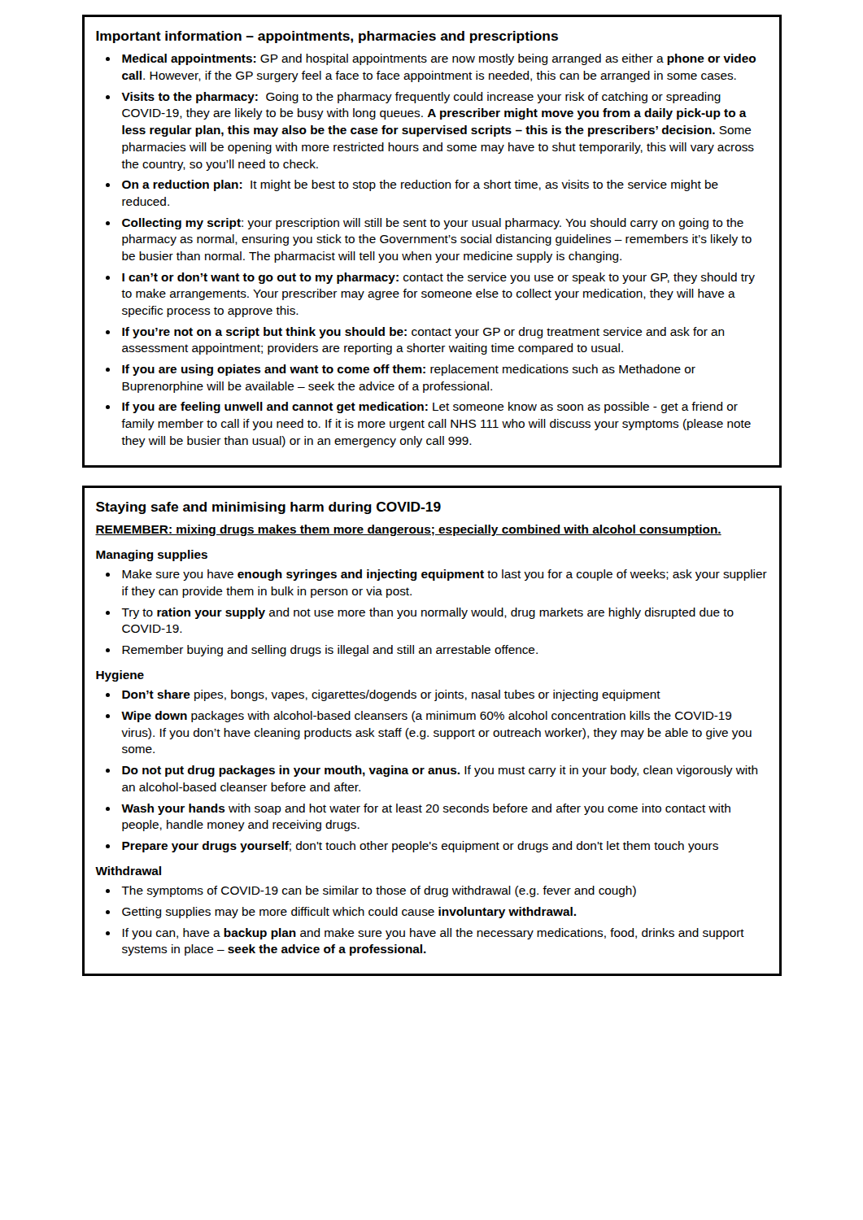Important information – appointments, pharmacies and prescriptions
Medical appointments: GP and hospital appointments are now mostly being arranged as either a phone or video call. However, if the GP surgery feel a face to face appointment is needed, this can be arranged in some cases.
Visits to the pharmacy: Going to the pharmacy frequently could increase your risk of catching or spreading COVID-19, they are likely to be busy with long queues. A prescriber might move you from a daily pick-up to a less regular plan, this may also be the case for supervised scripts – this is the prescribers’ decision. Some pharmacies will be opening with more restricted hours and some may have to shut temporarily, this will vary across the country, so you’ll need to check.
On a reduction plan: It might be best to stop the reduction for a short time, as visits to the service might be reduced.
Collecting my script: your prescription will still be sent to your usual pharmacy. You should carry on going to the pharmacy as normal, ensuring you stick to the Government’s social distancing guidelines – remembers it’s likely to be busier than normal. The pharmacist will tell you when your medicine supply is changing.
I can’t or don’t want to go out to my pharmacy: contact the service you use or speak to your GP, they should try to make arrangements. Your prescriber may agree for someone else to collect your medication, they will have a specific process to approve this.
If you’re not on a script but think you should be: contact your GP or drug treatment service and ask for an assessment appointment; providers are reporting a shorter waiting time compared to usual.
If you are using opiates and want to come off them: replacement medications such as Methadone or Buprenorphine will be available – seek the advice of a professional.
If you are feeling unwell and cannot get medication: Let someone know as soon as possible - get a friend or family member to call if you need to. If it is more urgent call NHS 111 who will discuss your symptoms (please note they will be busier than usual) or in an emergency only call 999.
Staying safe and minimising harm during COVID-19
REMEMBER: mixing drugs makes them more dangerous; especially combined with alcohol consumption.
Managing supplies
Make sure you have enough syringes and injecting equipment to last you for a couple of weeks; ask your supplier if they can provide them in bulk in person or via post.
Try to ration your supply and not use more than you normally would, drug markets are highly disrupted due to COVID-19.
Remember buying and selling drugs is illegal and still an arrestable offence.
Hygiene
Don’t share pipes, bongs, vapes, cigarettes/dogends or joints, nasal tubes or injecting equipment
Wipe down packages with alcohol-based cleansers (a minimum 60% alcohol concentration kills the COVID-19 virus). If you don’t have cleaning products ask staff (e.g. support or outreach worker), they may be able to give you some.
Do not put drug packages in your mouth, vagina or anus. If you must carry it in your body, clean vigorously with an alcohol-based cleanser before and after.
Wash your hands with soap and hot water for at least 20 seconds before and after you come into contact with people, handle money and receiving drugs.
Prepare your drugs yourself; don't touch other people's equipment or drugs and don't let them touch yours
Withdrawal
The symptoms of COVID-19 can be similar to those of drug withdrawal (e.g. fever and cough)
Getting supplies may be more difficult which could cause involuntary withdrawal.
If you can, have a backup plan and make sure you have all the necessary medications, food, drinks and support systems in place – seek the advice of a professional.